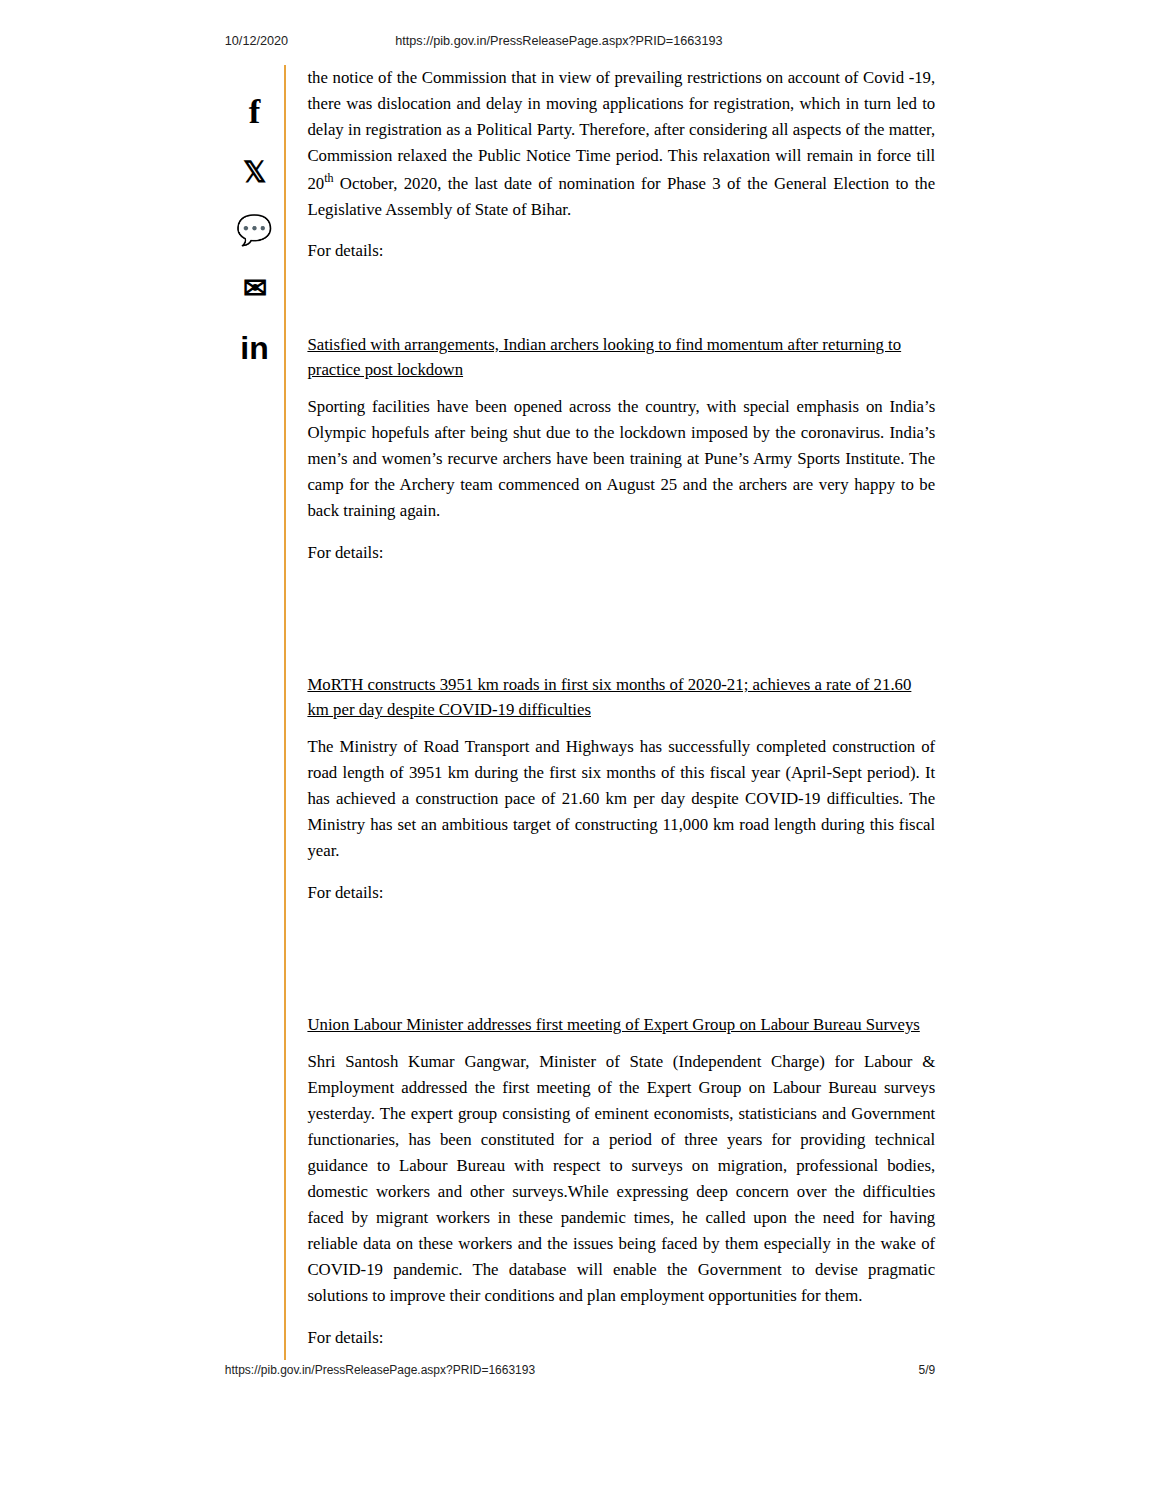10/12/2020 https://pib.gov.in/PressReleasePage.aspx?PRID=1663193
f 𝕏 💬 ✉ in
the notice of the Commission that in view of prevailing restrictions on account of Covid -19, there was dislocation and delay in moving applications for registration, which in turn led to delay in registration as a Political Party. Therefore, after considering all aspects of the matter, Commission relaxed the Public Notice Time period. This relaxation will remain in force till 20th October, 2020, the last date of nomination for Phase 3 of the General Election to the Legislative Assembly of State of Bihar.
For details:
Satisfied with arrangements, Indian archers looking to find momentum after returning to practice post lockdown
Sporting facilities have been opened across the country, with special emphasis on India’s Olympic hopefuls after being shut due to the lockdown imposed by the coronavirus. India’s men’s and women’s recurve archers have been training at Pune’s Army Sports Institute. The camp for the Archery team commenced on August 25 and the archers are very happy to be back training again.
For details:
MoRTH constructs 3951 km roads in first six months of 2020-21; achieves a rate of 21.60 km per day despite COVID-19 difficulties
The Ministry of Road Transport and Highways has successfully completed construction of road length of 3951 km during the first six months of this fiscal year (April-Sept period). It has achieved a construction pace of 21.60 km per day despite COVID-19 difficulties. The Ministry has set an ambitious target of constructing 11,000 km road length during this fiscal year.
For details:
Union Labour Minister addresses first meeting of Expert Group on Labour Bureau Surveys
Shri Santosh Kumar Gangwar, Minister of State (Independent Charge) for Labour & Employment addressed the first meeting of the Expert Group on Labour Bureau surveys yesterday. The expert group consisting of eminent economists, statisticians and Government functionaries, has been constituted for a period of three years for providing technical guidance to Labour Bureau with respect to surveys on migration, professional bodies, domestic workers and other surveys.While expressing deep concern over the difficulties faced by migrant workers in these pandemic times, he called upon the need for having reliable data on these workers and the issues being faced by them especially in the wake of COVID-19 pandemic. The database will enable the Government to devise pragmatic solutions to improve their conditions and plan employment opportunities for them.
For details:
https://pib.gov.in/PressReleasePage.aspx?PRID=1663193 5/9